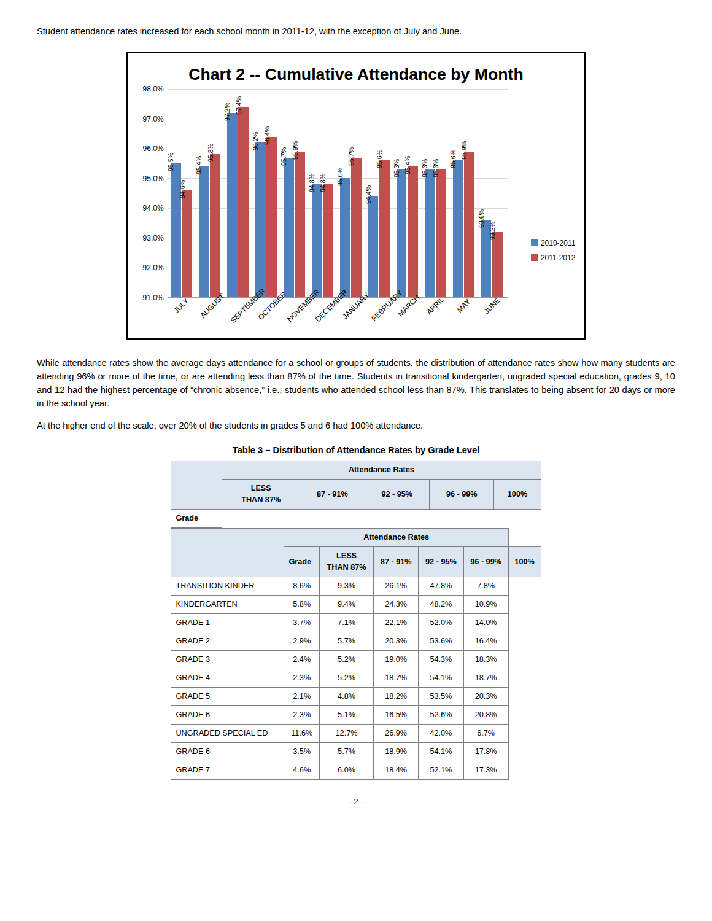Student attendance rates increased for each school month in 2011-12, with the exception of July and June.
Chart 2 -- Cumulative Attendance by Month
98.0%
97.0%
96.0%
95.0%
94.0%
93.0%
92.0%
91.0%
95.5%
94.6%
95.4%
95.8%
97.2%
97.4%
96.2%
96.4%
95.7%
95.9%
94.8%
94.8%
95.0%
95.7%
94.4%
95.6%
95.3%
95.4%
95.3%
95.3%
95.6%
95.9%
93.6%
93.2%
JULY
AUGUST
SEPTEMBER
OCTOBER
NOVEMBER
DECEMBER
JANUARY
FEBRUARY
MARCH
APRIL
MAY
JUNE
2010-2011
2011-2012
While attendance rates show the average days attendance for a school or groups of students, the distribution of attendance rates show how many students are attending 96% or more of the time, or are attending less than 87% of the time. Students in transitional kindergarten, ungraded special education, grades 9, 10 and 12 had the highest percentage of “chronic absence,” i.e., students who attended school less than 87%. This translates to being absent for 20 days or more in the school year.
At the higher end of the scale, over 20% of the students in grades 5 and 6 had 100% attendance.
Table 3 – Distribution of Attendance Rates by Grade Level
| | Attendance Rates |
| --- | --- |
| LESS THAN 87% | 87 - 91% | 92 - 95% | 96 - 99% | 100% |
| Grade | |
| | Attendance Rates |
| --- | --- |
| Grade | LESS THAN 87% | 87 - 91% | 92 - 95% | 96 - 99% | 100% |
| TRANSITION KINDER | 8.6% | 9.3% | 26.1% | 47.8% | 7.8% |
| KINDERGARTEN | 5.8% | 9.4% | 24.3% | 48.2% | 10.9% |
| GRADE 1 | 3.7% | 7.1% | 22.1% | 52.0% | 14.0% |
| GRADE 2 | 2.9% | 5.7% | 20.3% | 53.6% | 16.4% |
| GRADE 3 | 2.4% | 5.2% | 19.0% | 54.3% | 18.3% |
| GRADE 4 | 2.3% | 5.2% | 18.7% | 54.1% | 18.7% |
| GRADE 5 | 2.1% | 4.8% | 18.2% | 53.5% | 20.3% |
| GRADE 6 | 2.3% | 5.1% | 16.5% | 52.6% | 20.8% |
| UNGRADED SPECIAL ED | 11.6% | 12.7% | 26.9% | 42.0% | 6.7% |
| GRADE 6 | 3.5% | 5.7% | 18.9% | 54.1% | 17.8% |
| GRADE 7 | 4.6% | 6.0% | 18.4% | 52.1% | 17.3% |
- 2 -